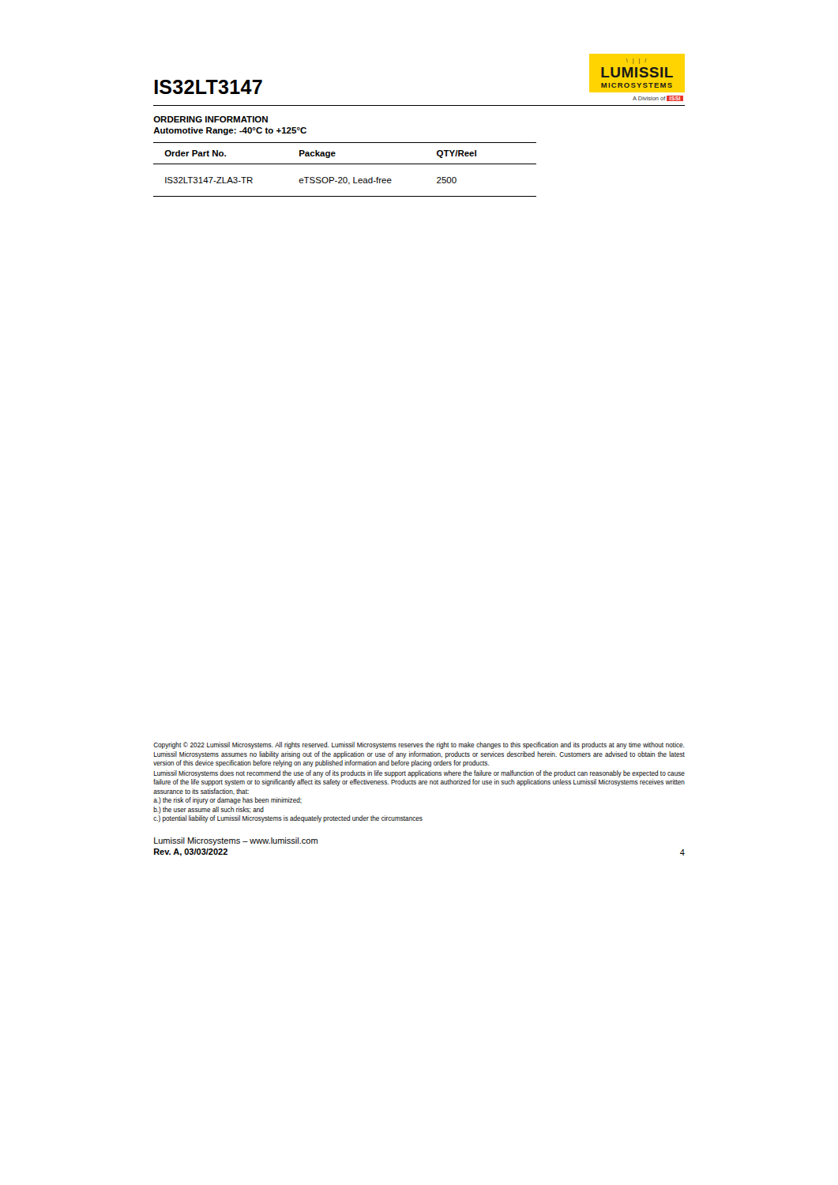IS32LT3147
\ | | /
LUMISSIL
MICROSYSTEMS
A Division of ISSI
ORDERING INFORMATION
Automotive Range: -40°C to +125°C
| Order Part No. | Package | QTY/Reel |
| --- | --- | --- |
| IS32LT3147-ZLA3-TR | eTSSOP-20, Lead-free | 2500 |
Copyright © 2022 Lumissil Microsystems. All rights reserved. Lumissil Microsystems reserves the right to make changes to this specification and its products at any time without notice. Lumissil Microsystems assumes no liability arising out of the application or use of any information, products or services described herein. Customers are advised to obtain the latest version of this device specification before relying on any published information and before placing orders for products.
Lumissil Microsystems does not recommend the use of any of its products in life support applications where the failure or malfunction of the product can reasonably be expected to cause failure of the life support system or to significantly affect its safety or effectiveness. Products are not authorized for use in such applications unless Lumissil Microsystems receives written assurance to its satisfaction, that:
a.) the risk of injury or damage has been minimized;
b.) the user assume all such risks; and
c.) potential liability of Lumissil Microsystems is adequately protected under the circumstances
Lumissil Microsystems – www.lumissil.com
Rev. A, 03/03/2022
4